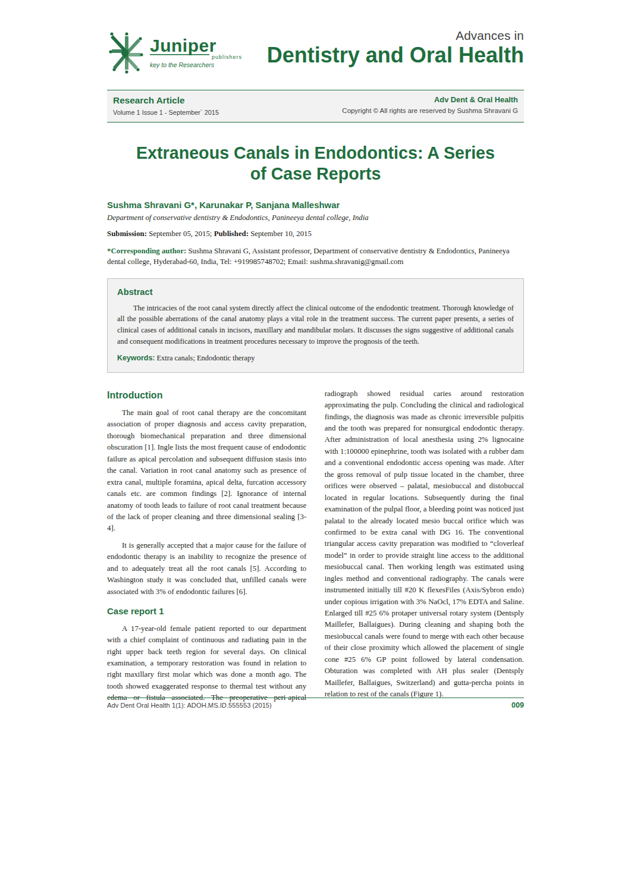Juniper publishers key to the Researchers
Advances in
Dentistry and Oral Health
Research Article
Volume 1 Issue 1 - September` 2015
Adv Dent & Oral Health
Copyright © All rights are reserved by Sushma Shravani G
Extraneous Canals in Endodontics: A Series of Case Reports
Sushma Shravani G*, Karunakar P, Sanjana Malleshwar
Department of conservative dentistry & Endodontics, Panineeya dental college, India
Submission: September 05, 2015; Published: September 10, 2015
*Corresponding author: Sushma Shravani G, Assistant professor, Department of conservative dentistry & Endodontics, Panineeya dental college, Hyderabad-60, India, Tel: +919985748702; Email: sushma.shravanig@gmail.com
Abstract
The intricacies of the root canal system directly affect the clinical outcome of the endodontic treatment. Thorough knowledge of all the possible aberrations of the canal anatomy plays a vital role in the treatment success. The current paper presents, a series of clinical cases of additional canals in incisors, maxillary and mandibular molars. It discusses the signs suggestive of additional canals and consequent modifications in treatment procedures necessary to improve the prognosis of the teeth.
Keywords: Extra canals; Endodontic therapy
Introduction
The main goal of root canal therapy are the concomitant association of proper diagnosis and access cavity preparation, thorough biomechanical preparation and three dimensional obscuration [1]. Ingle lists the most frequent cause of endodontic failure as apical percolation and subsequent diffusion stasis into the canal. Variation in root canal anatomy such as presence of extra canal, multiple foramina, apical delta, furcation accessory canals etc. are common findings [2]. Ignorance of internal anatomy of tooth leads to failure of root canal treatment because of the lack of proper cleaning and three dimensional sealing [3-4].
It is generally accepted that a major cause for the failure of endodontic therapy is an inability to recognize the presence of and to adequately treat all the root canals [5]. According to Washington study it was concluded that, unfilled canals were associated with 3% of endodontic failures [6].
Case report 1
A 17-year-old female patient reported to our department with a chief complaint of continuous and radiating pain in the right upper back teeth region for several days. On clinical examination, a temporary restoration was found in relation to right maxillary first molar which was done a month ago. The tooth showed exaggerated response to thermal test without any edema or fistula associated. The preoperative peri-apical radiograph showed residual caries around restoration approximating the pulp. Concluding the clinical and radiological findings, the diagnosis was made as chronic irreversible pulpitis and the tooth was prepared for nonsurgical endodontic therapy. After administration of local anesthesia using 2% lignocaine with 1:100000 epinephrine, tooth was isolated with a rubber dam and a conventional endodontic access opening was made. After the gross removal of pulp tissue located in the chamber, three orifices were observed – palatal, mesiobuccal and distobuccal located in regular locations. Subsequently during the final examination of the pulpal floor, a bleeding point was noticed just palatal to the already located mesio buccal orifice which was confirmed to be extra canal with DG 16. The conventional triangular access cavity preparation was modified to “cloverleaf model” in order to provide straight line access to the additional mesiobuccal canal. Then working length was estimated using ingles method and conventional radiography. The canals were instrumented initially till #20 K flexesFiles (Axis/Sybron endo) under copious irrigation with 3% NaOcl, 17% EDTA and Saline. Enlarged till #25 6% protaper universal rotary system (Dentsply Maillefer, Ballaigues). During cleaning and shaping both the mesiobuccal canals were found to merge with each other because of their close proximity which allowed the placement of single cone #25 6% GP point followed by lateral condensation. Obturation was completed with AH plus sealer (Dentsply Maillefer, Ballaigues, Switzerland) and gutta-percha points in relation to rest of the canals (Figure 1).
Adv Dent Oral Health 1(1): ADOH.MS.ID.555553 (2015)
009